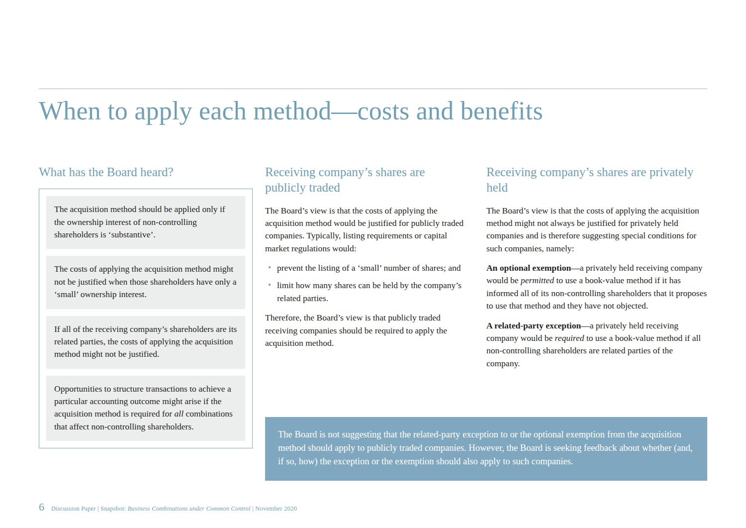When to apply each method—costs and benefits
What has the Board heard?
The acquisition method should be applied only if the ownership interest of non-controlling shareholders is ‘substantive’.
The costs of applying the acquisition method might not be justified when those shareholders have only a ‘small’ ownership interest.
If all of the receiving company’s shareholders are its related parties, the costs of applying the acquisition method might not be justified.
Opportunities to structure transactions to achieve a particular accounting outcome might arise if the acquisition method is required for all combinations that affect non-controlling shareholders.
Receiving company’s shares are publicly traded
The Board’s view is that the costs of applying the acquisition method would be justified for publicly traded companies. Typically, listing requirements or capital market regulations would:
prevent the listing of a ‘small’ number of shares; and
limit how many shares can be held by the company’s related parties.
Therefore, the Board’s view is that publicly traded receiving companies should be required to apply the acquisition method.
Receiving company’s shares are privately held
The Board’s view is that the costs of applying the acquisition method might not always be justified for privately held companies and is therefore suggesting special conditions for such companies, namely:
An optional exemption—a privately held receiving company would be permitted to use a book-value method if it has informed all of its non-controlling shareholders that it proposes to use that method and they have not objected.
A related-party exception—a privately held receiving company would be required to use a book-value method if all non-controlling shareholders are related parties of the company.
The Board is not suggesting that the related-party exception to or the optional exemption from the acquisition method should apply to publicly traded companies. However, the Board is seeking feedback about whether (and, if so, how) the exception or the exemption should also apply to such companies.
6
Discussion Paper | Snapshot: Business Combinations under Common Control | November 2020